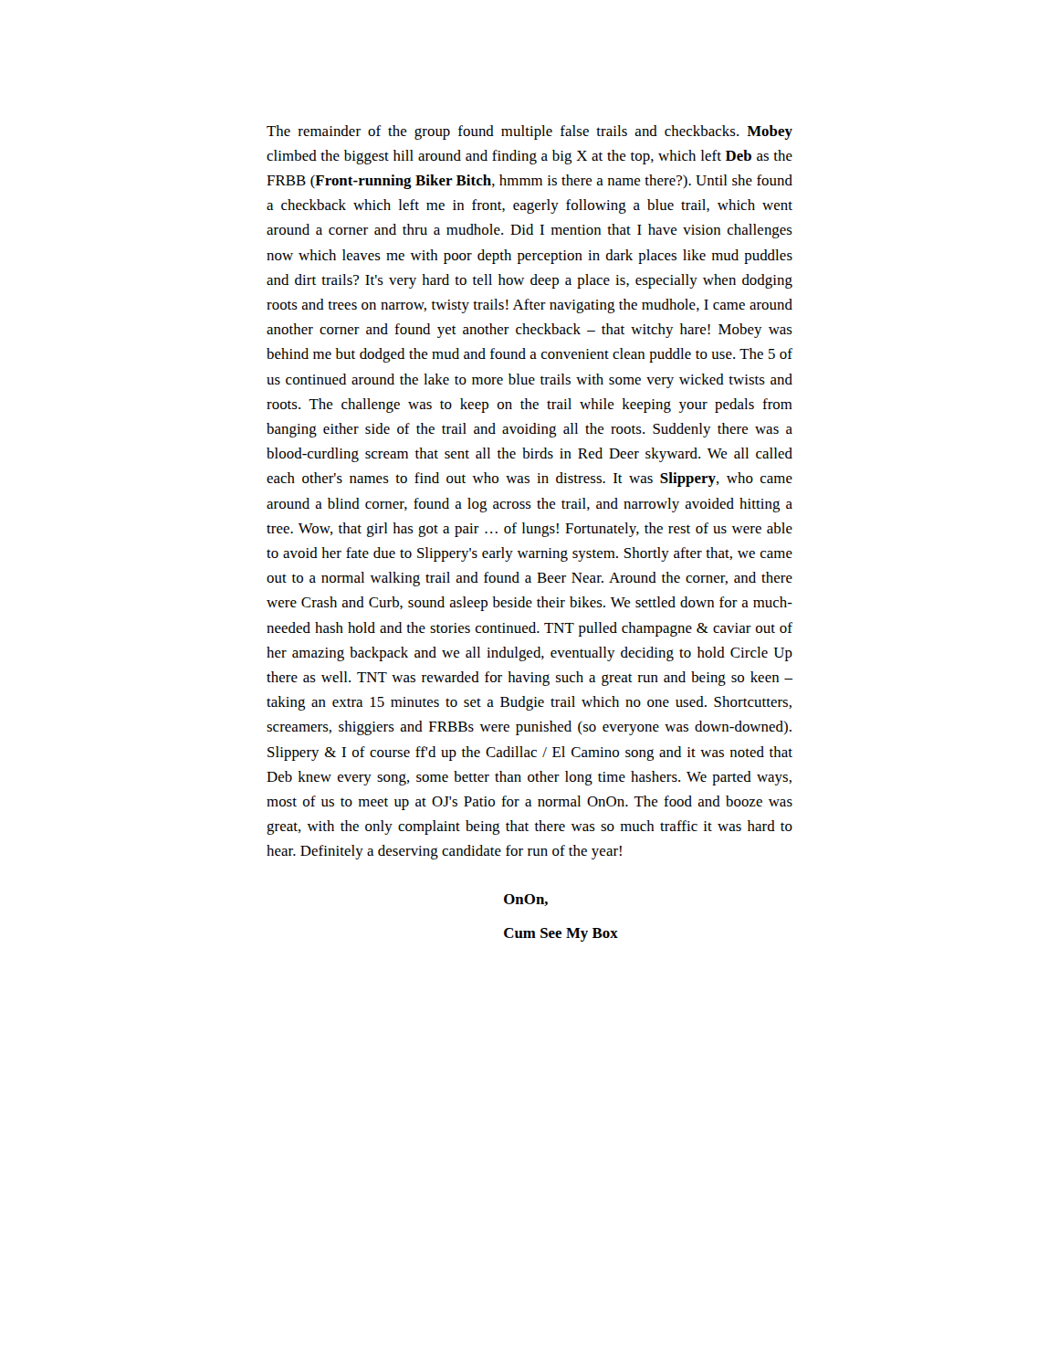The remainder of the group found multiple false trails and checkbacks. Mobey climbed the biggest hill around and finding a big X at the top, which left Deb as the FRBB (Front-running Biker Bitch, hmmm is there a name there?). Until she found a checkback which left me in front, eagerly following a blue trail, which went around a corner and thru a mudhole. Did I mention that I have vision challenges now which leaves me with poor depth perception in dark places like mud puddles and dirt trails? It's very hard to tell how deep a place is, especially when dodging roots and trees on narrow, twisty trails! After navigating the mudhole, I came around another corner and found yet another checkback – that witchy hare! Mobey was behind me but dodged the mud and found a convenient clean puddle to use. The 5 of us continued around the lake to more blue trails with some very wicked twists and roots. The challenge was to keep on the trail while keeping your pedals from banging either side of the trail and avoiding all the roots. Suddenly there was a blood-curdling scream that sent all the birds in Red Deer skyward. We all called each other's names to find out who was in distress. It was Slippery, who came around a blind corner, found a log across the trail, and narrowly avoided hitting a tree. Wow, that girl has got a pair … of lungs! Fortunately, the rest of us were able to avoid her fate due to Slippery's early warning system. Shortly after that, we came out to a normal walking trail and found a Beer Near. Around the corner, and there were Crash and Curb, sound asleep beside their bikes. We settled down for a much-needed hash hold and the stories continued. TNT pulled champagne & caviar out of her amazing backpack and we all indulged, eventually deciding to hold Circle Up there as well. TNT was rewarded for having such a great run and being so keen – taking an extra 15 minutes to set a Budgie trail which no one used. Shortcutters, screamers, shiggiers and FRBBs were punished (so everyone was down-downed). Slippery & I of course ff'd up the Cadillac / El Camino song and it was noted that Deb knew every song, some better than other long time hashers. We parted ways, most of us to meet up at OJ's Patio for a normal OnOn. The food and booze was great, with the only complaint being that there was so much traffic it was hard to hear. Definitely a deserving candidate for run of the year!
OnOn,
Cum See My Box